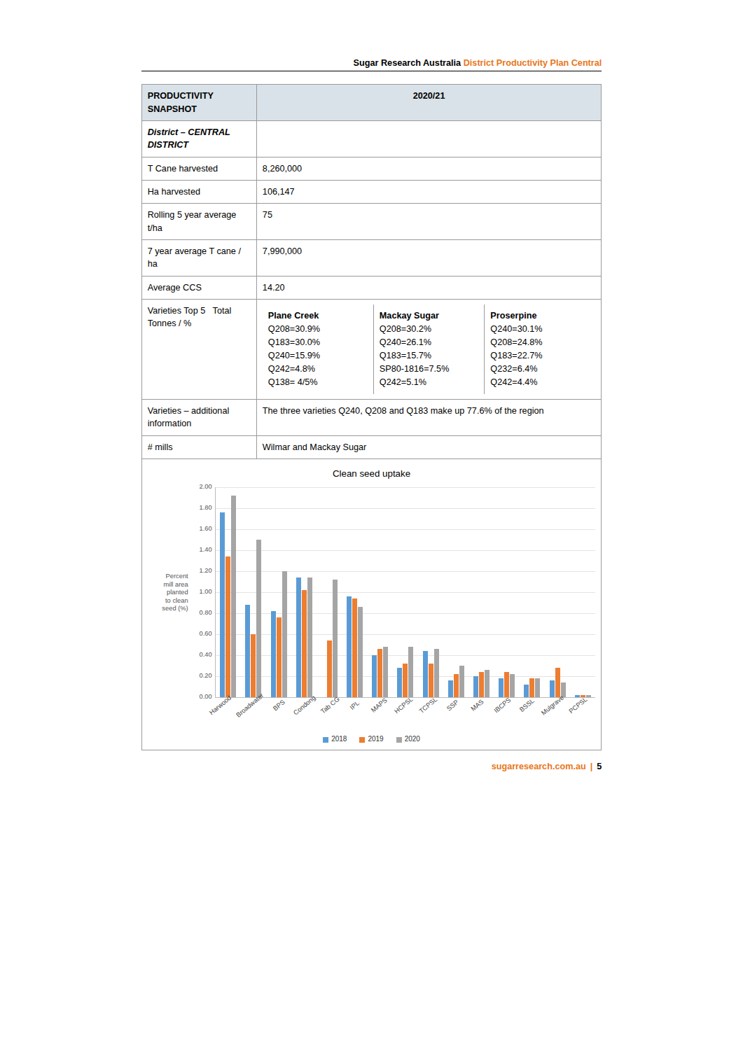Sugar Research Australia District Productivity Plan Central
| PRODUCTIVITY SNAPSHOT | 2020/21 |
| District – CENTRAL DISTRICT | |
| T Cane harvested | 8,260,000 |
| Ha harvested | 106,147 |
| Rolling 5 year average t/ha | 75 |
| 7 year average T cane / ha | 7,990,000 |
| Average CCS | 14.20 |
| Varieties Top 5 Total Tonnes / % | / Plane Creek Q208=30.9% Q183=30.0% Q240=15.9% Q242=4.8% Q138= 4/5% / Mackay Sugar Q208=30.2% Q240=26.1% Q183=15.7% SP80-1816=7.5% Q242=5.1% / Proserpine Q240=30.1% Q208=24.8% Q183=22.7% Q232=6.4% Q242=4.4% / |
| Varieties – additional information | The three varieties Q240, Q208 and Q183 make up 77.6% of the region |
| # mills | Wilmar and Mackay Sugar |
| Clean seed uptake Percent mill area planted to clean seed (%) 2.00 1.80 1.60 1.40 1.20 1.00 0.80 0.60 0.40 0.20 0.00 Harwood Broadwater BPS Condong Tab CG IPL MAPS HCPSL TCPSL SSP MAS IBCPS BSSL Mulgrave PCPSL 2018 2019 2020 |
sugarresearch.com.au|5